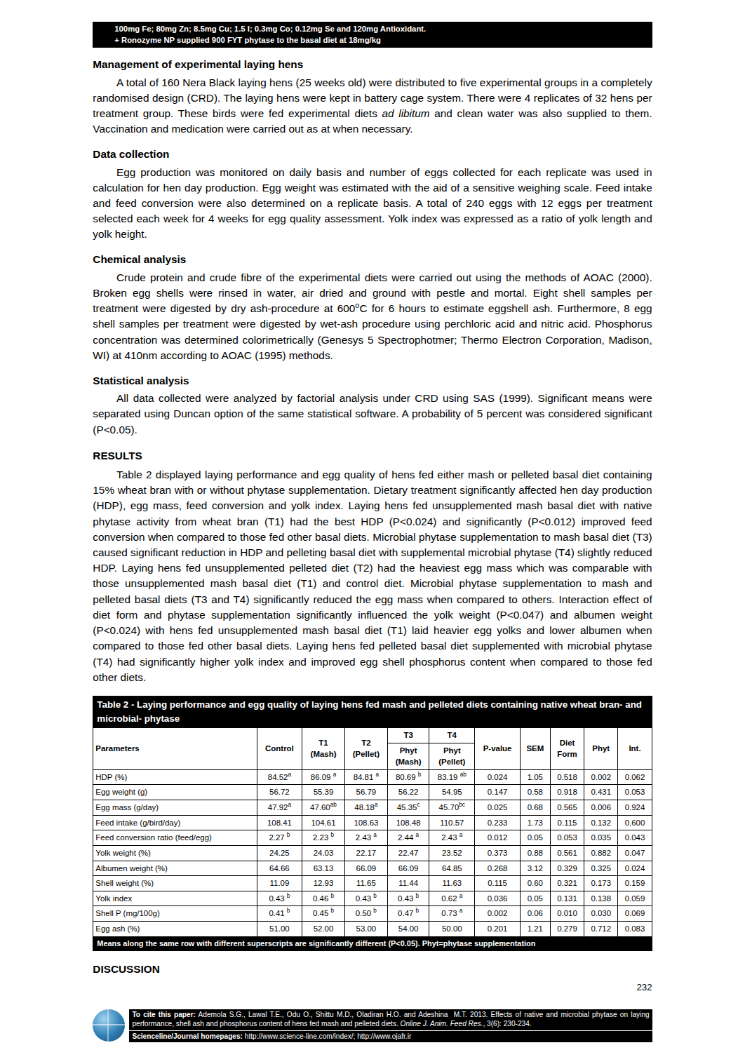100mg Fe; 80mg Zn; 8.5mg Cu; 1.5 I; 0.3mg Co; 0.12mg Se and 120mg Antioxidant.
+ Ronozyme NP supplied 900 FYT phytase to the basal diet at 18mg/kg
Management of experimental laying hens
A total of 160 Nera Black laying hens (25 weeks old) were distributed to five experimental groups in a completely randomised design (CRD). The laying hens were kept in battery cage system. There were 4 replicates of 32 hens per treatment group. These birds were fed experimental diets ad libitum and clean water was also supplied to them. Vaccination and medication were carried out as at when necessary.
Data collection
Egg production was monitored on daily basis and number of eggs collected for each replicate was used in calculation for hen day production. Egg weight was estimated with the aid of a sensitive weighing scale. Feed intake and feed conversion were also determined on a replicate basis. A total of 240 eggs with 12 eggs per treatment selected each week for 4 weeks for egg quality assessment. Yolk index was expressed as a ratio of yolk length and yolk height.
Chemical analysis
Crude protein and crude fibre of the experimental diets were carried out using the methods of AOAC (2000). Broken egg shells were rinsed in water, air dried and ground with pestle and mortal. Eight shell samples per treatment were digested by dry ash-procedure at 600oC for 6 hours to estimate eggshell ash. Furthermore, 8 egg shell samples per treatment were digested by wet-ash procedure using perchloric acid and nitric acid. Phosphorus concentration was determined colorimetrically (Genesys 5 Spectrophotmer; Thermo Electron Corporation, Madison, WI) at 410nm according to AOAC (1995) methods.
Statistical analysis
All data collected were analyzed by factorial analysis under CRD using SAS (1999). Significant means were separated using Duncan option of the same statistical software. A probability of 5 percent was considered significant (P<0.05).
RESULTS
Table 2 displayed laying performance and egg quality of hens fed either mash or pelleted basal diet containing 15% wheat bran with or without phytase supplementation. Dietary treatment significantly affected hen day production (HDP), egg mass, feed conversion and yolk index. Laying hens fed unsupplemented mash basal diet with native phytase activity from wheat bran (T1) had the best HDP (P<0.024) and significantly (P<0.012) improved feed conversion when compared to those fed other basal diets. Microbial phytase supplementation to mash basal diet (T3) caused significant reduction in HDP and pelleting basal diet with supplemental microbial phytase (T4) slightly reduced HDP. Laying hens fed unsupplemented pelleted diet (T2) had the heaviest egg mass which was comparable with those unsupplemented mash basal diet (T1) and control diet. Microbial phytase supplementation to mash and pelleted basal diets (T3 and T4) significantly reduced the egg mass when compared to others. Interaction effect of diet form and phytase supplementation significantly influenced the yolk weight (P<0.047) and albumen weight (P<0.024) with hens fed unsupplemented mash basal diet (T1) laid heavier egg yolks and lower albumen when compared to those fed other basal diets. Laying hens fed pelleted basal diet supplemented with microbial phytase (T4) had significantly higher yolk index and improved egg shell phosphorus content when compared to those fed other diets.
| Table 2 - Laying performance and egg quality of laying hens fed mash and pelleted diets containing native wheat bran- and microbial- phytase |
| Parameters | Control | T1 (Mash) | T2 (Pellet) | T3 | T4 | P-value | SEM | Diet Form | Phyt | Int. |
| --- | --- | --- | --- | --- | --- | --- | --- | --- | --- | --- |
| Phyt (Mash) | Phyt (Pellet) |
| HDP (%) | 84.52 a | 86.09 a | 84.81 a | 80.69 b | 83.19 ab | 0.024 | 1.05 | 0.518 | 0.002 | 0.062 |
| Egg weight (g) | 56.72 | 55.39 | 56.79 | 56.22 | 54.95 | 0.147 | 0.58 | 0.918 | 0.431 | 0.053 |
| Egg mass (g/day) | 47.92 a | 47.60 ab | 48.18 a | 45.35 c | 45.70 bc | 0.025 | 0.68 | 0.565 | 0.006 | 0.924 |
| Feed intake (g/bird/day) | 108.41 | 104.61 | 108.63 | 108.48 | 110.57 | 0.233 | 1.73 | 0.115 | 0.132 | 0.600 |
| Feed conversion ratio (feed/egg) | 2.27 b | 2.23 b | 2.43 a | 2.44 a | 2.43 a | 0.012 | 0.05 | 0.053 | 0.035 | 0.043 |
| Yolk weight (%) | 24.25 | 24.03 | 22.17 | 22.47 | 23.52 | 0.373 | 0.88 | 0.561 | 0.882 | 0.047 |
| Albumen weight (%) | 64.66 | 63.13 | 66.09 | 66.09 | 64.85 | 0.268 | 3.12 | 0.329 | 0.325 | 0.024 |
| Shell weight (%) | 11.09 | 12.93 | 11.65 | 11.44 | 11.63 | 0.115 | 0.60 | 0.321 | 0.173 | 0.159 |
| Yolk index | 0.43 b | 0.46 b | 0.43 b | 0.43 b | 0.62 a | 0.036 | 0.05 | 0.131 | 0.138 | 0.059 |
| Shell P (mg/100g) | 0.41 b | 0.45 b | 0.50 b | 0.47 b | 0.73 a | 0.002 | 0.06 | 0.010 | 0.030 | 0.069 |
| Egg ash (%) | 51.00 | 52.00 | 53.00 | 54.00 | 50.00 | 0.201 | 1.21 | 0.279 | 0.712 | 0.083 |
Means along the same row with different superscripts are significantly different (P<0.05). Phyt=phytase supplementation
DISCUSSION
232
To cite this paper: Ademola S.G., Lawal T.E., Odu O., Shittu M.D., Oladiran H.O. and Adeshina M.T. 2013. Effects of native and microbial phytase on laying performance, shell ash and phosphorus content of hens fed mash and pelleted diets. Online J. Anim. Feed Res., 3(6): 230-234. Scienceline/Journal homepages: http://www.science-line.com/index/; http://www.ojafr.ir